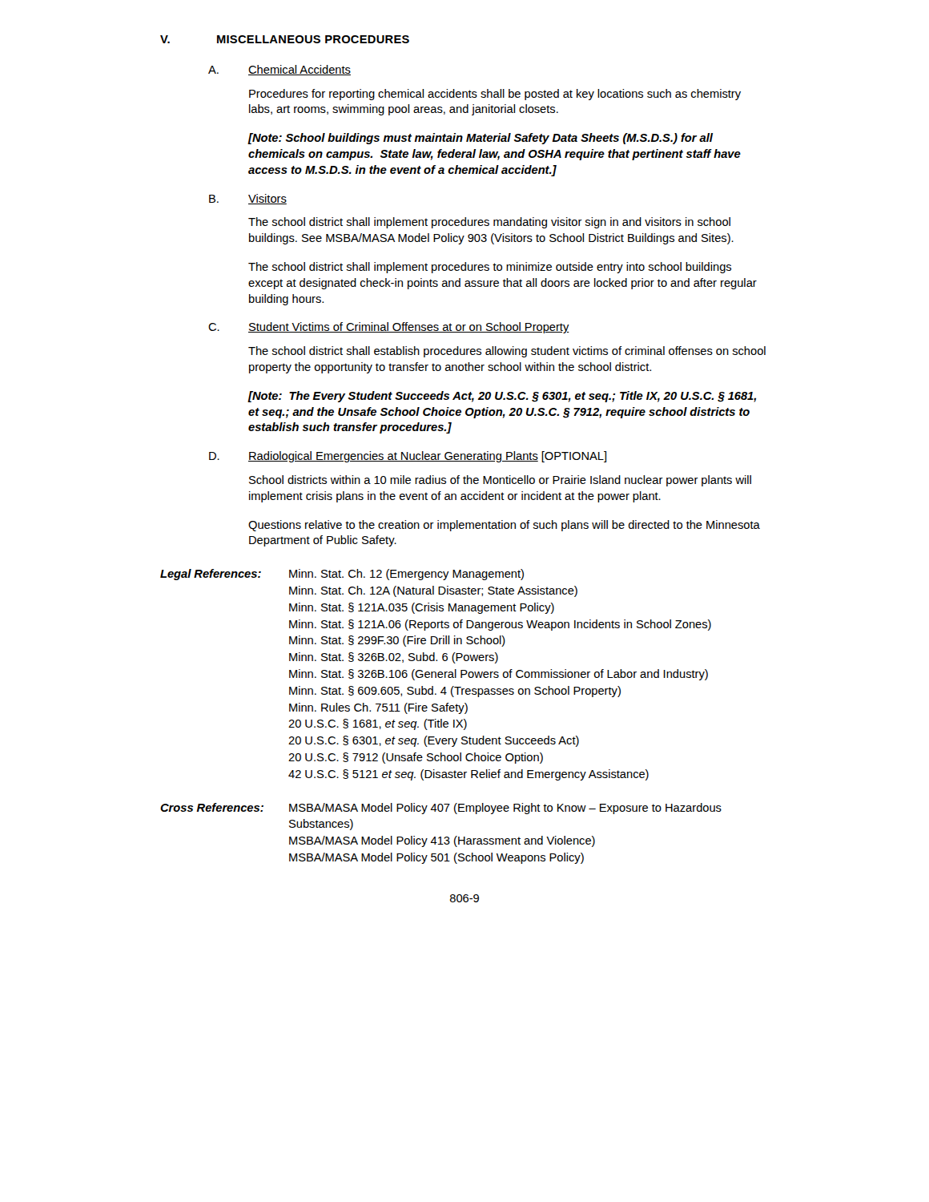V.
MISCELLANEOUS PROCEDURES
A.
Chemical Accidents
Procedures for reporting chemical accidents shall be posted at key locations such as chemistry labs, art rooms, swimming pool areas, and janitorial closets.
[Note: School buildings must maintain Material Safety Data Sheets (M.S.D.S.) for all chemicals on campus. State law, federal law, and OSHA require that pertinent staff have access to M.S.D.S. in the event of a chemical accident.]
B.
Visitors
The school district shall implement procedures mandating visitor sign in and visitors in school buildings. See MSBA/MASA Model Policy 903 (Visitors to School District Buildings and Sites).
The school district shall implement procedures to minimize outside entry into school buildings except at designated check-in points and assure that all doors are locked prior to and after regular building hours.
C.
Student Victims of Criminal Offenses at or on School Property
The school district shall establish procedures allowing student victims of criminal offenses on school property the opportunity to transfer to another school within the school district.
[Note: The Every Student Succeeds Act, 20 U.S.C. § 6301, et seq.; Title IX, 20 U.S.C. § 1681, et seq.; and the Unsafe School Choice Option, 20 U.S.C. § 7912, require school districts to establish such transfer procedures.]
D.
Radiological Emergencies at Nuclear Generating Plants [OPTIONAL]
School districts within a 10 mile radius of the Monticello or Prairie Island nuclear power plants will implement crisis plans in the event of an accident or incident at the power plant.
Questions relative to the creation or implementation of such plans will be directed to the Minnesota Department of Public Safety.
Legal References:
Minn. Stat. Ch. 12 (Emergency Management)
Minn. Stat. Ch. 12A (Natural Disaster; State Assistance)
Minn. Stat. § 121A.035 (Crisis Management Policy)
Minn. Stat. § 121A.06 (Reports of Dangerous Weapon Incidents in School Zones)
Minn. Stat. § 299F.30 (Fire Drill in School)
Minn. Stat. § 326B.02, Subd. 6 (Powers)
Minn. Stat. § 326B.106 (General Powers of Commissioner of Labor and Industry)
Minn. Stat. § 609.605, Subd. 4 (Trespasses on School Property)
Minn. Rules Ch. 7511 (Fire Safety)
20 U.S.C. § 1681, et seq. (Title IX)
20 U.S.C. § 6301, et seq. (Every Student Succeeds Act)
20 U.S.C. § 7912 (Unsafe School Choice Option)
42 U.S.C. § 5121 et seq. (Disaster Relief and Emergency Assistance)
Cross References:
MSBA/MASA Model Policy 407 (Employee Right to Know – Exposure to Hazardous Substances)
MSBA/MASA Model Policy 413 (Harassment and Violence)
MSBA/MASA Model Policy 501 (School Weapons Policy)
806-9